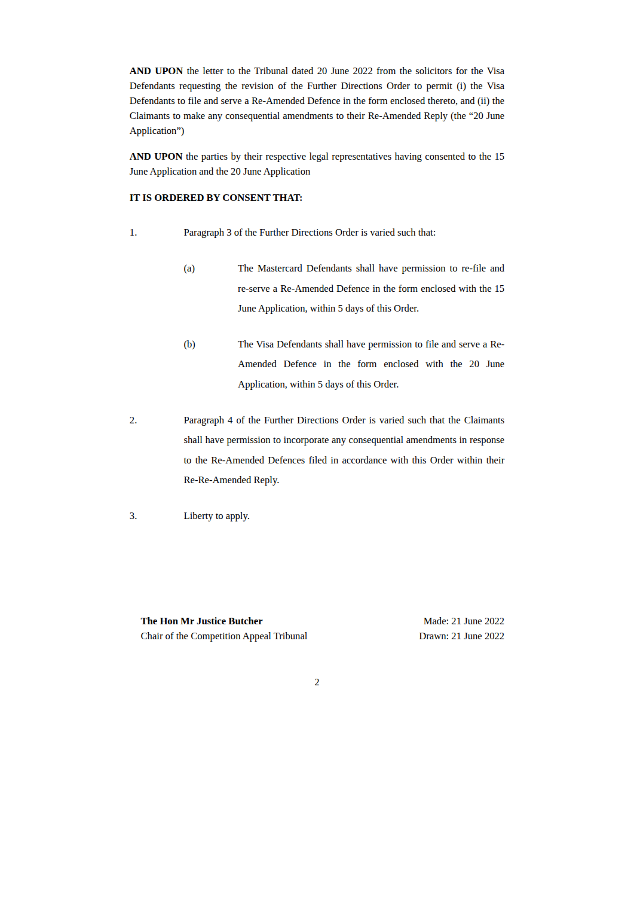AND UPON the letter to the Tribunal dated 20 June 2022 from the solicitors for the Visa Defendants requesting the revision of the Further Directions Order to permit (i) the Visa Defendants to file and serve a Re-Amended Defence in the form enclosed thereto, and (ii) the Claimants to make any consequential amendments to their Re-Amended Reply (the “20 June Application”)
AND UPON the parties by their respective legal representatives having consented to the 15 June Application and the 20 June Application
IT IS ORDERED BY CONSENT THAT:
Paragraph 3 of the Further Directions Order is varied such that:
The Mastercard Defendants shall have permission to re-file and re-serve a Re-Amended Defence in the form enclosed with the 15 June Application, within 5 days of this Order.
The Visa Defendants shall have permission to file and serve a Re-Amended Defence in the form enclosed with the 20 June Application, within 5 days of this Order.
Paragraph 4 of the Further Directions Order is varied such that the Claimants shall have permission to incorporate any consequential amendments in response to the Re-Amended Defences filed in accordance with this Order within their Re-Re-Amended Reply.
Liberty to apply.
The Hon Mr Justice Butcher
Chair of the Competition Appeal Tribunal
Made: 21 June 2022
Drawn: 21 June 2022
2